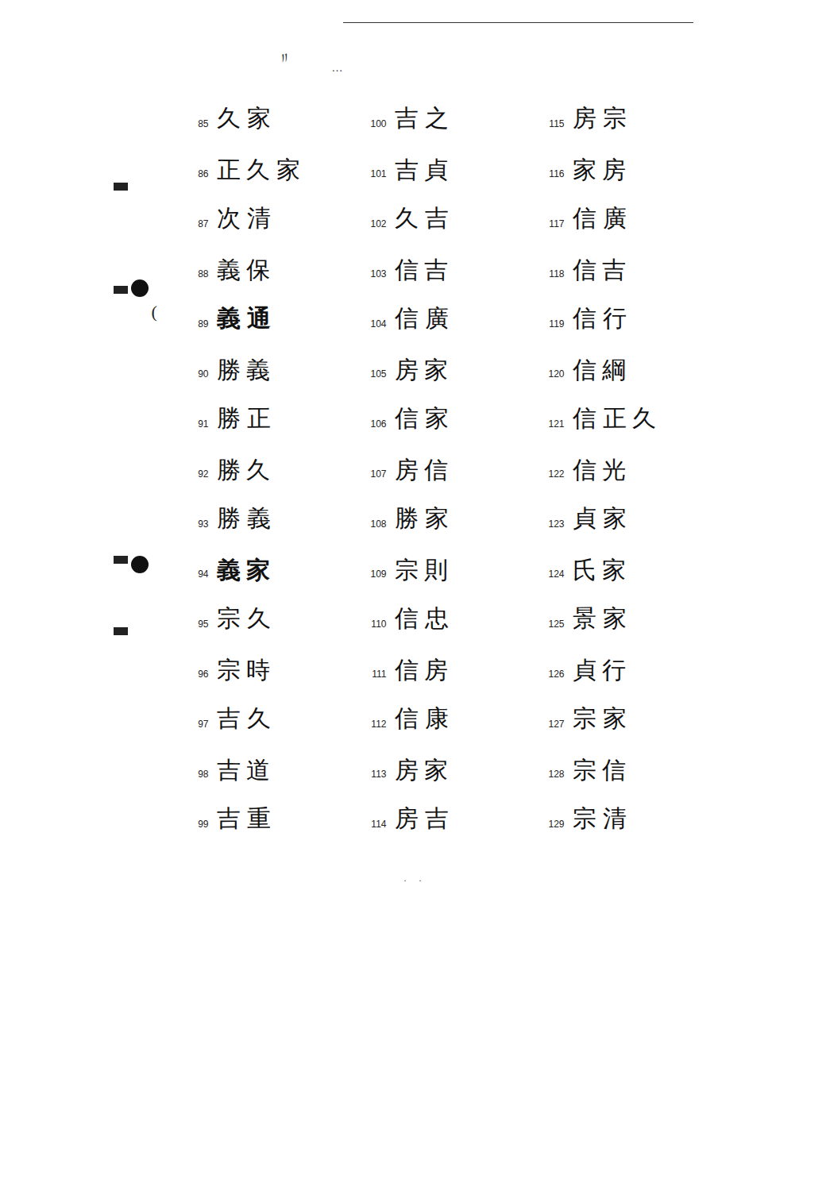(
〃
…
85 久家
86 正久家
87 次清
88 義保
89 義通
90 勝義
91 勝正
92 勝久
93 勝義
94 義家
95 宗久
96 宗時
97 吉久
98 吉道
99 吉重
100 吉之
101 吉貞
102 久吉
103 信吉
104 信廣
105 房家
106 信家
107 房信
108 勝家
109 宗則
110 信忠
111 信房
112 信康
113 房家
114 房吉
115 房宗
116 家房
117 信廣
118 信吉
119 信行
120 信綱
121 信正久
122 信光
123 貞家
124 氏家
125 景家
126 貞行
127 宗家
128 宗信
129 宗清
· ·